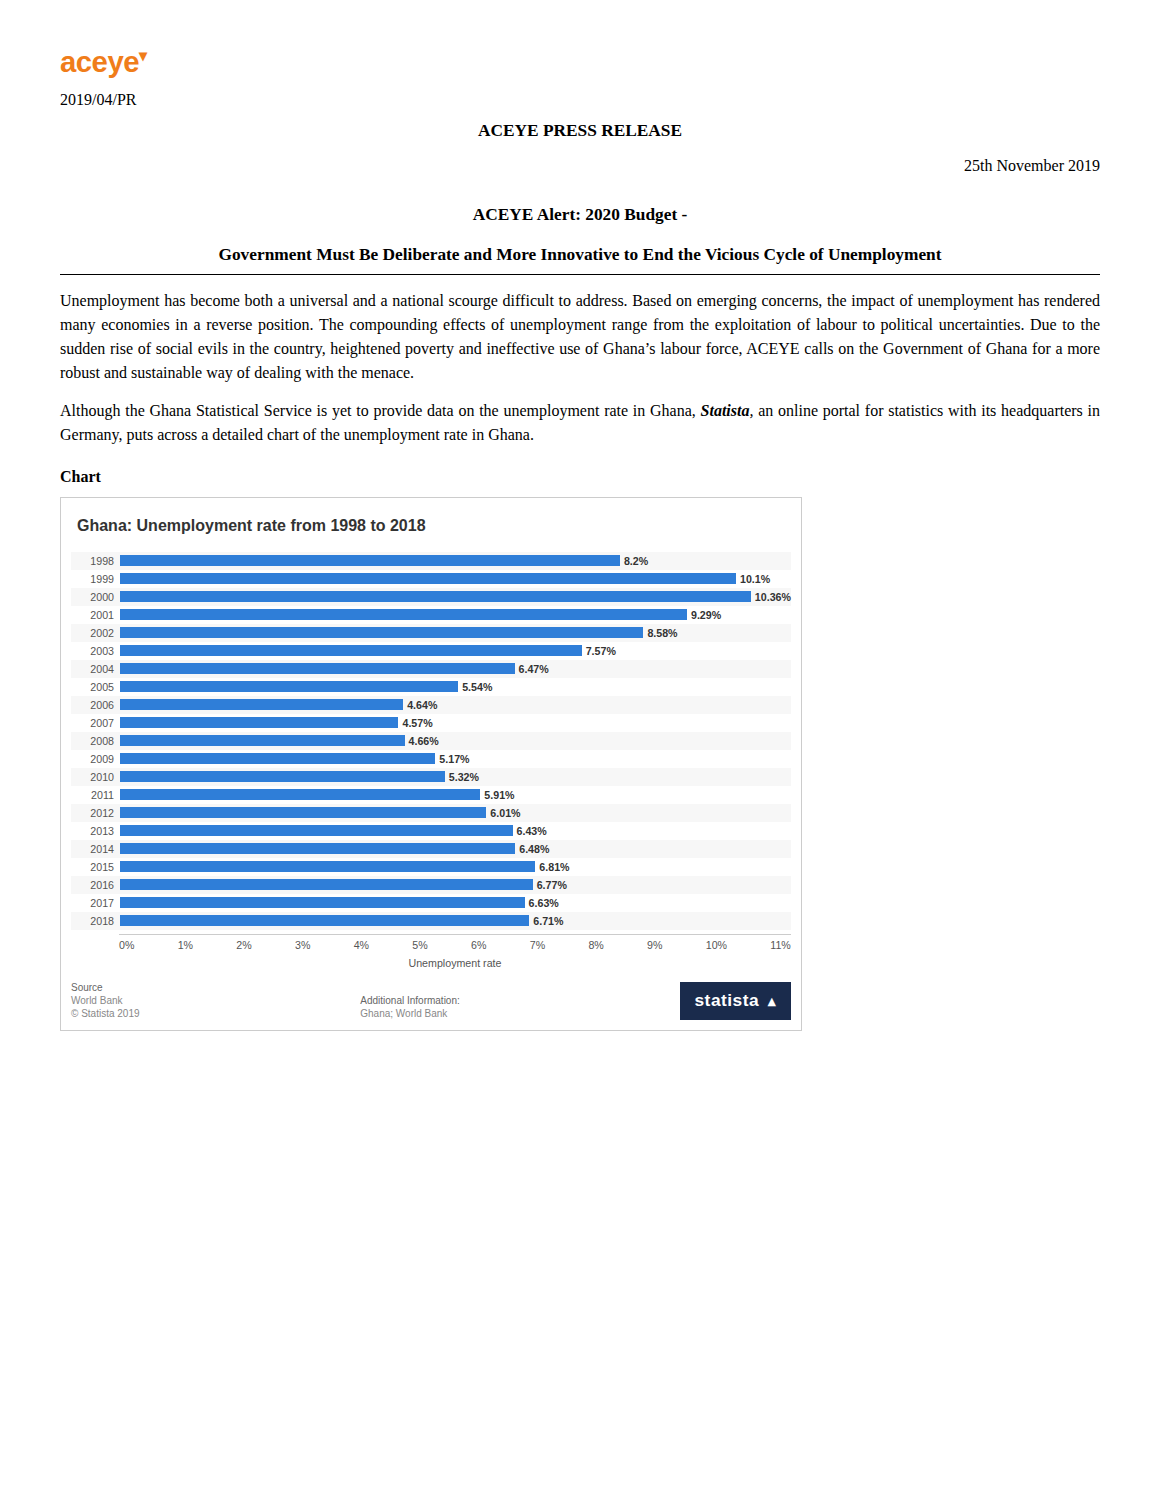aceye▾
2019/04/PR
ACEYE PRESS RELEASE
25th November 2019
ACEYE Alert: 2020 Budget -
Government Must Be Deliberate and More Innovative to End the Vicious Cycle of Unemployment
Unemployment has become both a universal and a national scourge difficult to address. Based on emerging concerns, the impact of unemployment has rendered many economies in a reverse position. The compounding effects of unemployment range from the exploitation of labour to political uncertainties. Due to the sudden rise of social evils in the country, heightened poverty and ineffective use of Ghana’s labour force, ACEYE calls on the Government of Ghana for a more robust and sustainable way of dealing with the menace.
Although the Ghana Statistical Service is yet to provide data on the unemployment rate in Ghana, Statista, an online portal for statistics with its headquarters in Germany, puts across a detailed chart of the unemployment rate in Ghana.
Chart
Ghana: Unemployment rate from 1998 to 2018
| 1998 | 8.2% |
| 1999 | 10.1% |
| 2000 | 10.36% |
| 2001 | 9.29% |
| 2002 | 8.58% |
| 2003 | 7.57% |
| 2004 | 6.47% |
| 2005 | 5.54% |
| 2006 | 4.64% |
| 2007 | 4.57% |
| 2008 | 4.66% |
| 2009 | 5.17% |
| 2010 | 5.32% |
| 2011 | 5.91% |
| 2012 | 6.01% |
| 2013 | 6.43% |
| 2014 | 6.48% |
| 2015 | 6.81% |
| 2016 | 6.77% |
| 2017 | 6.63% |
| 2018 | 6.71% |
0% 1% 2% 3% 4% 5% 6% 7% 8% 9% 10% 11%
Unemployment rate
Source World Bank
© Statista 2019
Additional Information: Ghana; World Bank
statista ▴